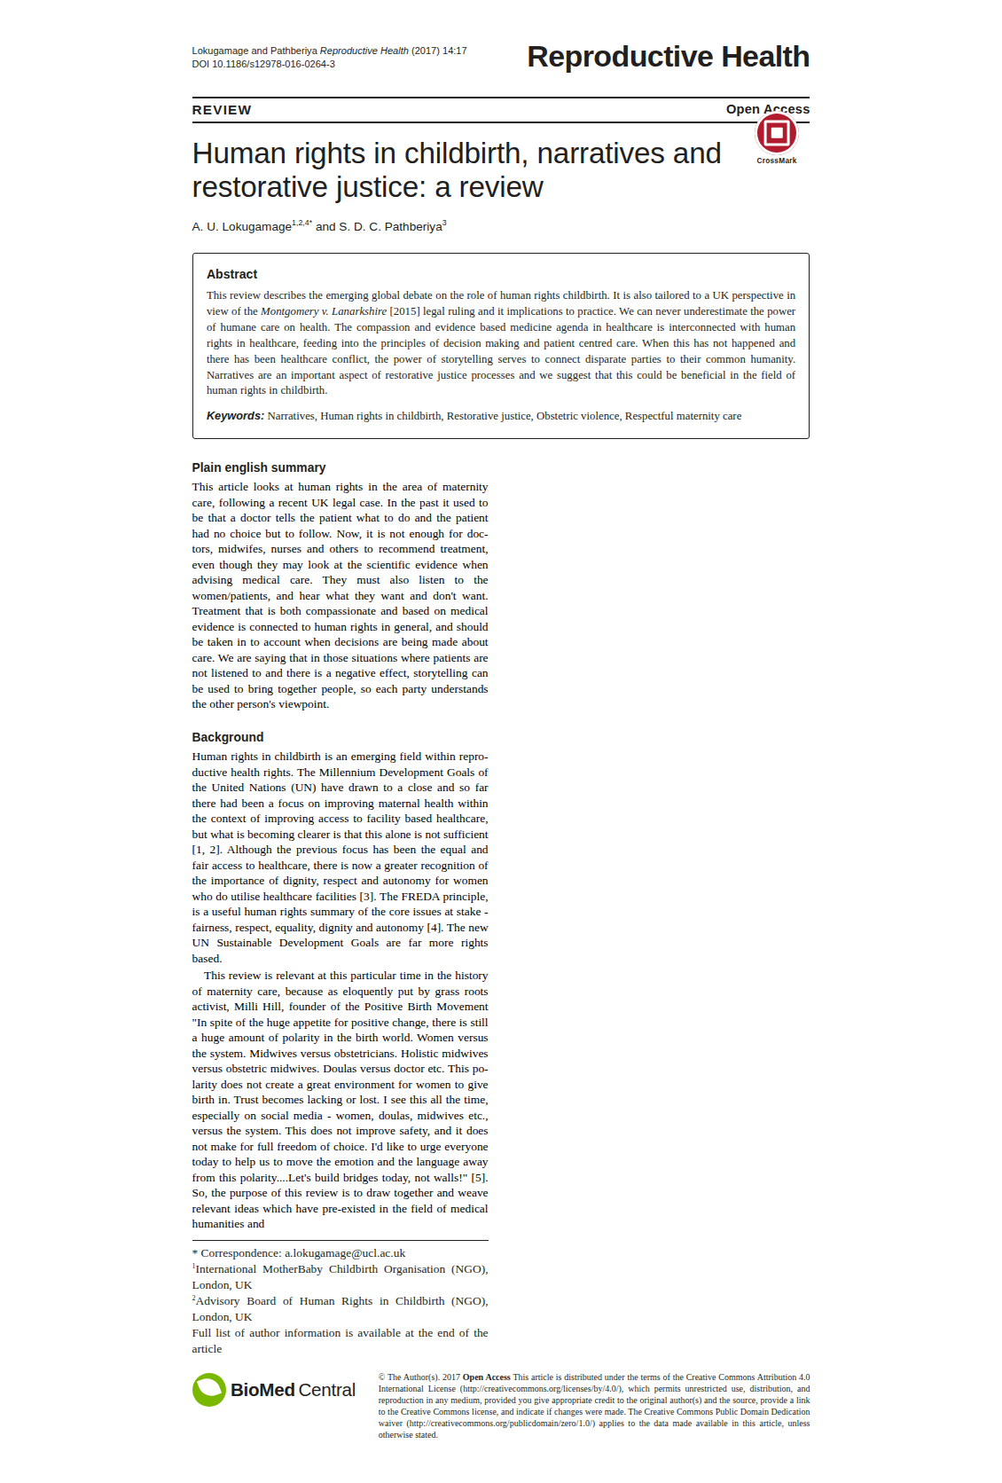Lokugamage and Pathberiya Reproductive Health (2017) 14:17
DOI 10.1186/s12978-016-0264-3
Reproductive Health
REVIEW
Open Access
CrossMark
Human rights in childbirth, narratives and restorative justice: a review
A. U. Lokugamage1,2,4* and S. D. C. Pathberiya3
Abstract
This review describes the emerging global debate on the role of human rights childbirth. It is also tailored to a UK perspective in view of the Montgomery v. Lanarkshire [2015] legal ruling and it implications to practice. We can never underestimate the power of humane care on health. The compassion and evidence based medicine agenda in healthcare is interconnected with human rights in healthcare, feeding into the principles of decision making and patient centred care. When this has not happened and there has been healthcare conflict, the power of storytelling serves to connect disparate parties to their common humanity. Narratives are an important aspect of restorative justice processes and we suggest that this could be beneficial in the field of human rights in childbirth.
Keywords: Narratives, Human rights in childbirth, Restorative justice, Obstetric violence, Respectful maternity care
Plain english summary
This article looks at human rights in the area of maternity care, following a recent UK legal case. In the past it used to be that a doctor tells the patient what to do and the patient had no choice but to follow. Now, it is not enough for doctors, midwifes, nurses and others to recommend treatment, even though they may look at the scientific evidence when advising medical care. They must also listen to the women/patients, and hear what they want and don't want. Treatment that is both compassionate and based on medical evidence is connected to human rights in general, and should be taken in to account when decisions are being made about care. We are saying that in those situations where patients are not listened to and there is a negative effect, storytelling can be used to bring together people, so each party understands the other person's viewpoint.
Background
Human rights in childbirth is an emerging field within reproductive health rights. The Millennium Development Goals of the United Nations (UN) have drawn to a close and so far there had been a focus on improving maternal health within the context of improving access to facility based healthcare, but what is becoming clearer is that this alone is not sufficient [1, 2]. Although the previous focus has been the equal and fair access to healthcare, there is now a greater recognition of the importance of dignity, respect and autonomy for women who do utilise healthcare facilities [3]. The FREDA principle, is a useful human rights summary of the core issues at stake - fairness, respect, equality, dignity and autonomy [4]. The new UN Sustainable Development Goals are far more rights based.
This review is relevant at this particular time in the history of maternity care, because as eloquently put by grass roots activist, Milli Hill, founder of the Positive Birth Movement "In spite of the huge appetite for positive change, there is still a huge amount of polarity in the birth world. Women versus the system. Midwives versus obstetricians. Holistic midwives versus obstetric midwives. Doulas versus doctor etc. This polarity does not create a great environment for women to give birth in. Trust becomes lacking or lost. I see this all the time, especially on social media - women, doulas, midwives etc., versus the system. This does not improve safety, and it does not make for full freedom of choice. I'd like to urge everyone today to help us to move the emotion and the language away from this polarity....Let's build bridges today, not walls!" [5]. So, the purpose of this review is to draw together and weave relevant ideas which have pre-existed in the field of medical humanities and
* Correspondence: a.lokugamage@ucl.ac.uk
1International MotherBaby Childbirth Organisation (NGO), London, UK
2Advisory Board of Human Rights in Childbirth (NGO), London, UK
Full list of author information is available at the end of the article
BioMed Central
© The Author(s). 2017 Open Access This article is distributed under the terms of the Creative Commons Attribution 4.0 International License (http://creativecommons.org/licenses/by/4.0/), which permits unrestricted use, distribution, and reproduction in any medium, provided you give appropriate credit to the original author(s) and the source, provide a link to the Creative Commons license, and indicate if changes were made. The Creative Commons Public Domain Dedication waiver (http://creativecommons.org/publicdomain/zero/1.0/) applies to the data made available in this article, unless otherwise stated.